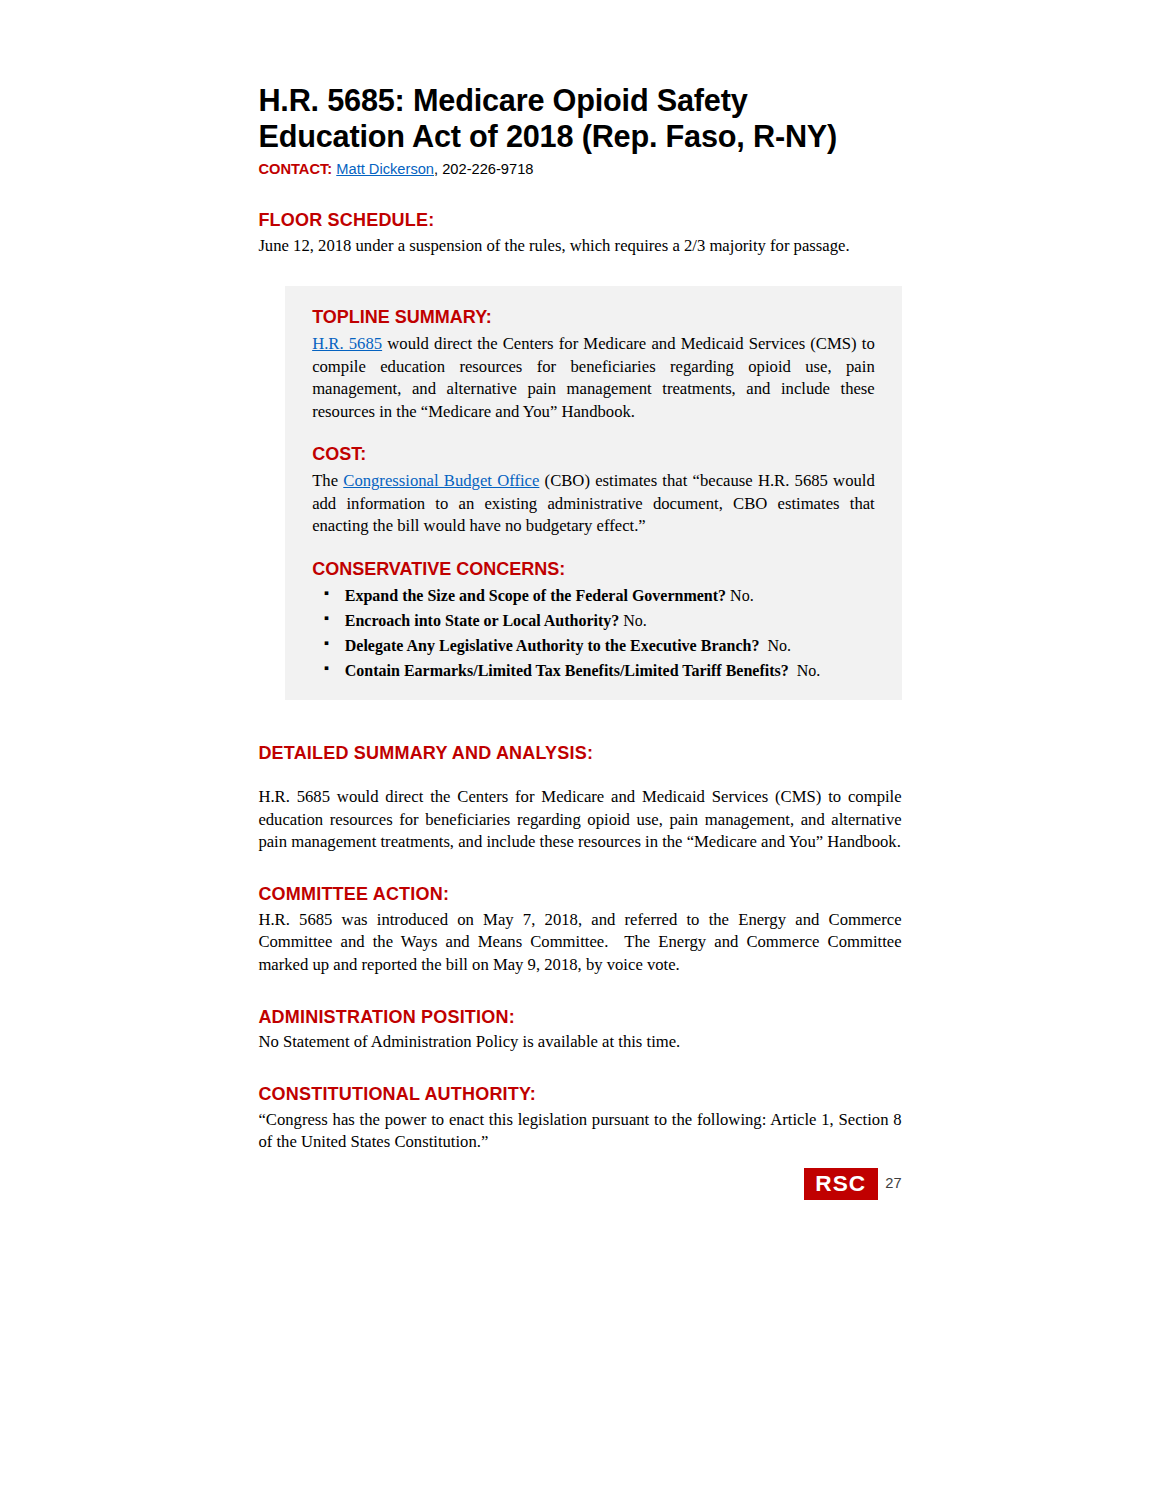H.R. 5685: Medicare Opioid Safety Education Act of 2018 (Rep. Faso, R-NY)
CONTACT: Matt Dickerson, 202-226-9718
FLOOR SCHEDULE:
June 12, 2018 under a suspension of the rules, which requires a 2/3 majority for passage.
TOPLINE SUMMARY:
H.R. 5685 would direct the Centers for Medicare and Medicaid Services (CMS) to compile education resources for beneficiaries regarding opioid use, pain management, and alternative pain management treatments, and include these resources in the “Medicare and You” Handbook.
COST:
The Congressional Budget Office (CBO) estimates that “because H.R. 5685 would add information to an existing administrative document, CBO estimates that enacting the bill would have no budgetary effect.”
CONSERVATIVE CONCERNS:
Expand the Size and Scope of the Federal Government? No.
Encroach into State or Local Authority? No.
Delegate Any Legislative Authority to the Executive Branch? No.
Contain Earmarks/Limited Tax Benefits/Limited Tariff Benefits? No.
DETAILED SUMMARY AND ANALYSIS:
H.R. 5685 would direct the Centers for Medicare and Medicaid Services (CMS) to compile education resources for beneficiaries regarding opioid use, pain management, and alternative pain management treatments, and include these resources in the “Medicare and You” Handbook.
COMMITTEE ACTION:
H.R. 5685 was introduced on May 7, 2018, and referred to the Energy and Commerce Committee and the Ways and Means Committee. The Energy and Commerce Committee marked up and reported the bill on May 9, 2018, by voice vote.
ADMINISTRATION POSITION:
No Statement of Administration Policy is available at this time.
CONSTITUTIONAL AUTHORITY:
“Congress has the power to enact this legislation pursuant to the following: Article 1, Section 8 of the United States Constitution.”
RSC 27